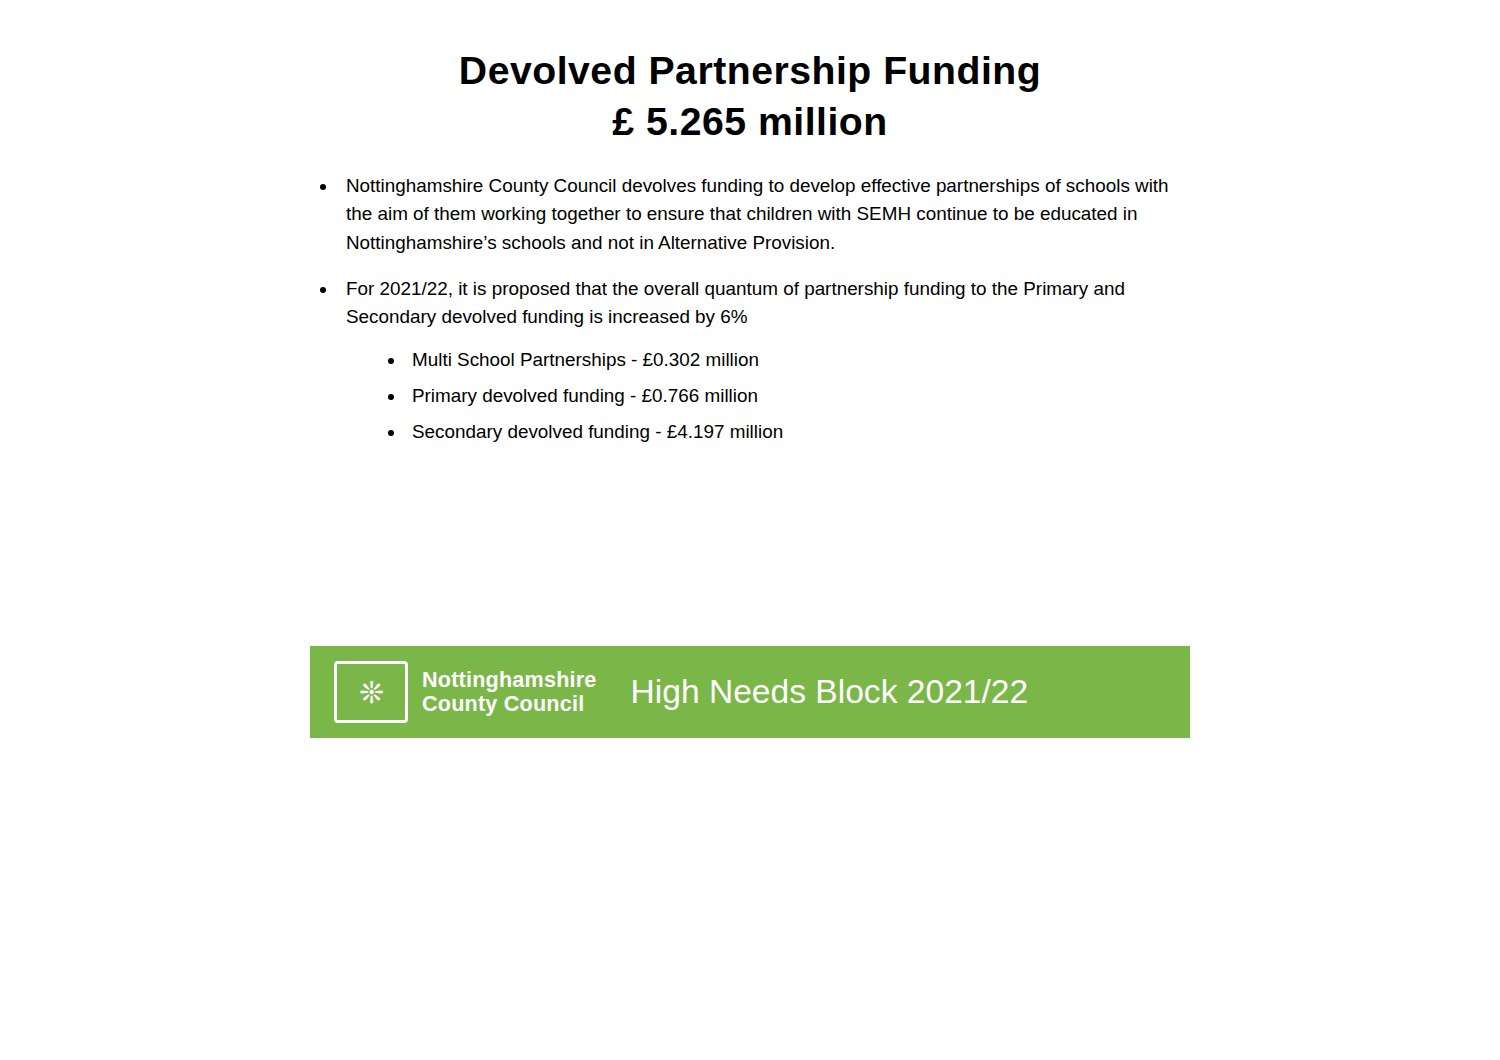Devolved Partnership Funding £ 5.265 million
Nottinghamshire County Council devolves funding to develop effective partnerships of schools with the aim of them working together to ensure that children with SEMH continue to be educated in Nottinghamshire’s schools and not in Alternative Provision.
For 2021/22, it is proposed that the overall quantum of partnership funding to the Primary and Secondary devolved funding is increased by 6%
Multi School Partnerships - £0.302 million
Primary devolved funding - £0.766 million
Secondary devolved funding - £4.197 million
❊
Nottinghamshire
County Council
High Needs Block 2021/22